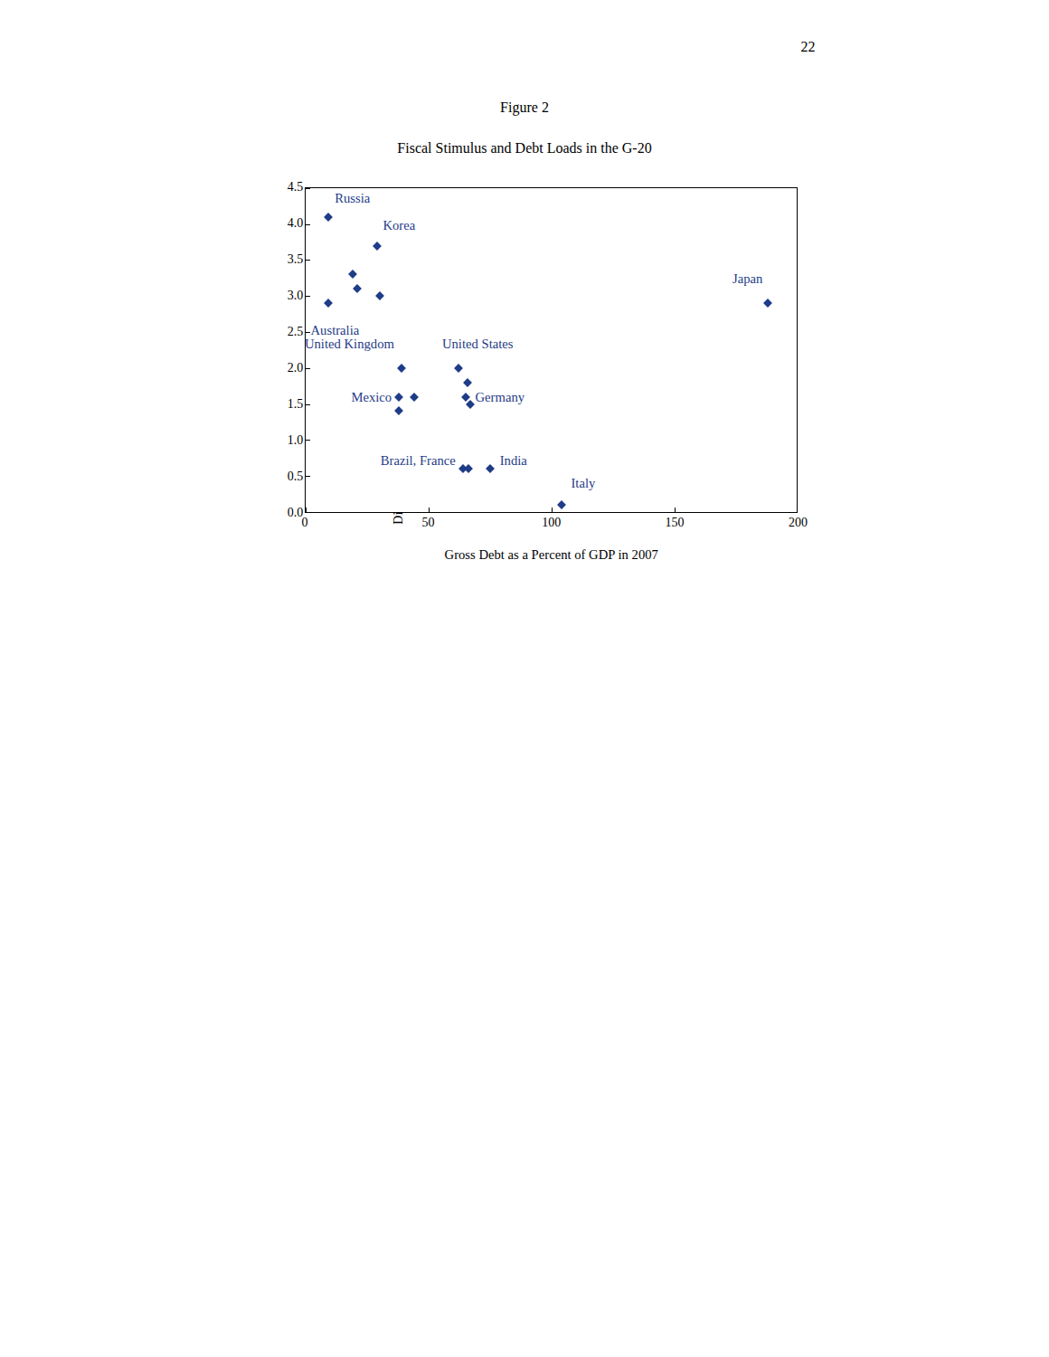22
Figure 2
Fiscal Stimulus and Debt Loads in the G-20
Discretionary Fiscal Stimulus in 2009 as a Percent of GDP
4.5 4.0 3.5 3.0 2.5 2.0 1.5 1.0 0.5 0.0
Russia
Australia
Korea
Japan
United Kingdom
United States
Germany
Mexico
Brazil, France
India
Italy
0 50 100 150 200
Gross Debt as a Percent of GDP in 2007